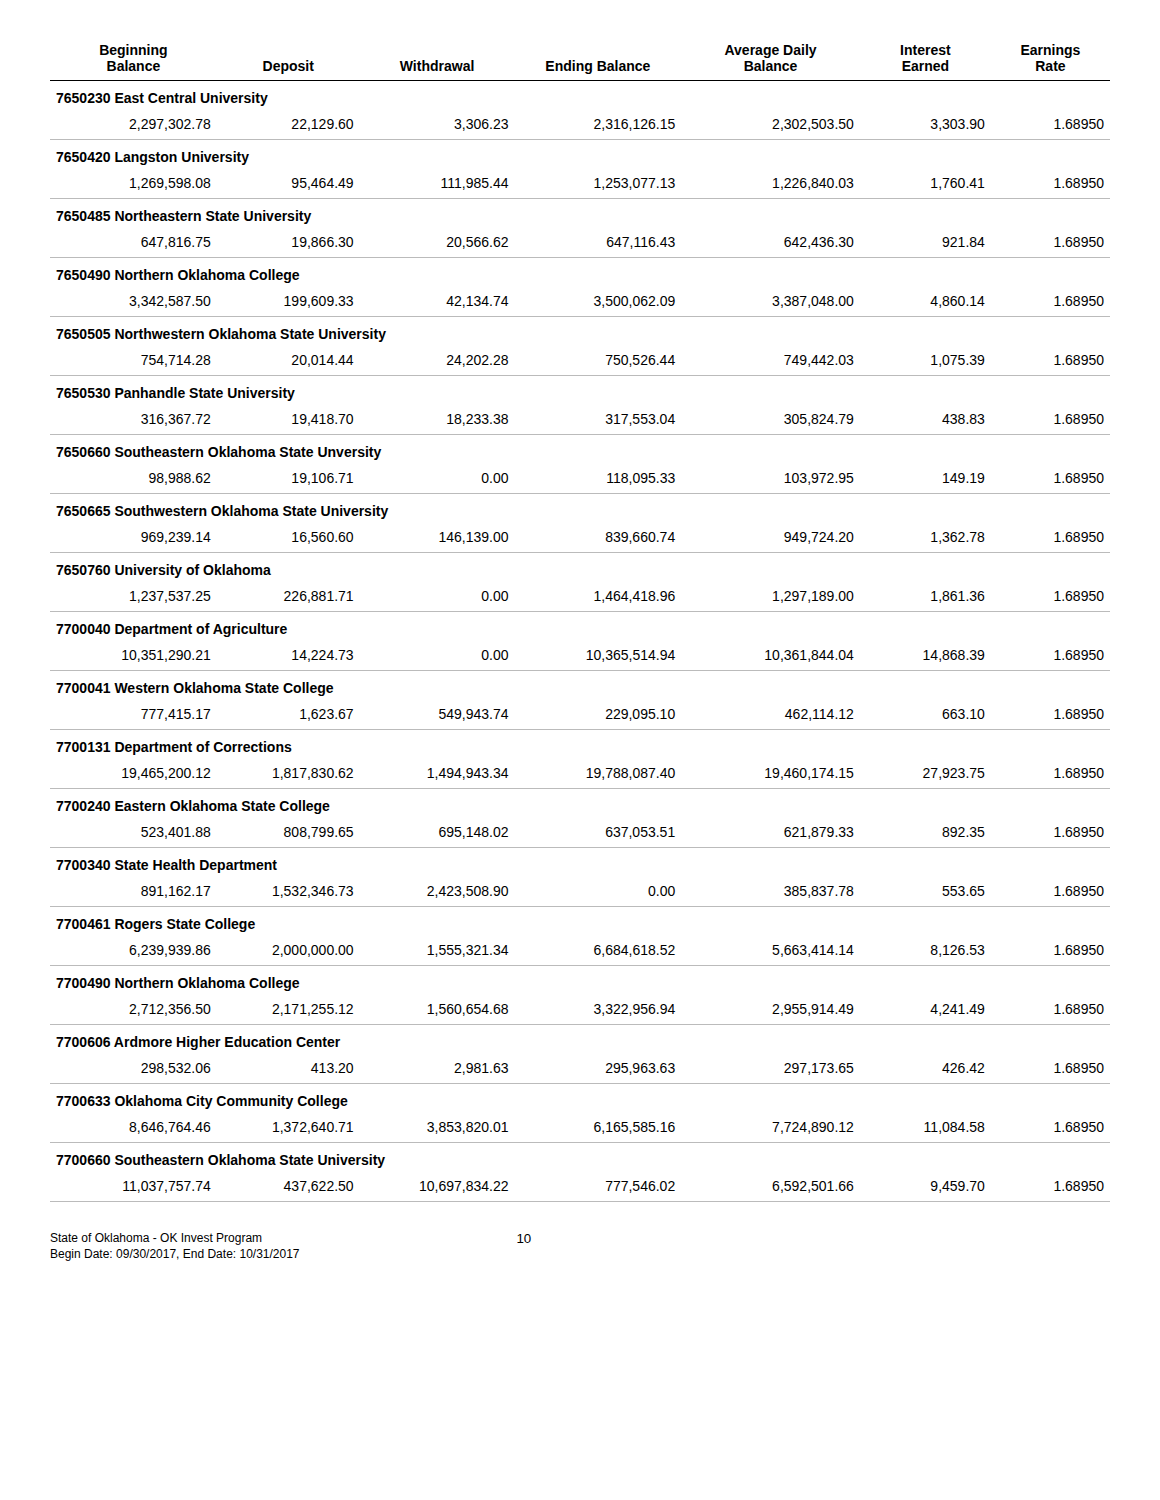| Beginning Balance | Deposit | Withdrawal | Ending Balance | Average Daily Balance | Interest Earned | Earnings Rate |
| --- | --- | --- | --- | --- | --- | --- |
| 7650230 East Central University |
| 2,297,302.78 | 22,129.60 | 3,306.23 | 2,316,126.15 | 2,302,503.50 | 3,303.90 | 1.68950 |
| 7650420 Langston University |
| 1,269,598.08 | 95,464.49 | 111,985.44 | 1,253,077.13 | 1,226,840.03 | 1,760.41 | 1.68950 |
| 7650485 Northeastern State University |
| 647,816.75 | 19,866.30 | 20,566.62 | 647,116.43 | 642,436.30 | 921.84 | 1.68950 |
| 7650490 Northern Oklahoma College |
| 3,342,587.50 | 199,609.33 | 42,134.74 | 3,500,062.09 | 3,387,048.00 | 4,860.14 | 1.68950 |
| 7650505 Northwestern Oklahoma State University |
| 754,714.28 | 20,014.44 | 24,202.28 | 750,526.44 | 749,442.03 | 1,075.39 | 1.68950 |
| 7650530 Panhandle State University |
| 316,367.72 | 19,418.70 | 18,233.38 | 317,553.04 | 305,824.79 | 438.83 | 1.68950 |
| 7650660 Southeastern Oklahoma State Unversity |
| 98,988.62 | 19,106.71 | 0.00 | 118,095.33 | 103,972.95 | 149.19 | 1.68950 |
| 7650665 Southwestern Oklahoma State University |
| 969,239.14 | 16,560.60 | 146,139.00 | 839,660.74 | 949,724.20 | 1,362.78 | 1.68950 |
| 7650760 University of Oklahoma |
| 1,237,537.25 | 226,881.71 | 0.00 | 1,464,418.96 | 1,297,189.00 | 1,861.36 | 1.68950 |
| 7700040 Department of Agriculture |
| 10,351,290.21 | 14,224.73 | 0.00 | 10,365,514.94 | 10,361,844.04 | 14,868.39 | 1.68950 |
| 7700041 Western Oklahoma State College |
| 777,415.17 | 1,623.67 | 549,943.74 | 229,095.10 | 462,114.12 | 663.10 | 1.68950 |
| 7700131 Department of Corrections |
| 19,465,200.12 | 1,817,830.62 | 1,494,943.34 | 19,788,087.40 | 19,460,174.15 | 27,923.75 | 1.68950 |
| 7700240 Eastern Oklahoma State College |
| 523,401.88 | 808,799.65 | 695,148.02 | 637,053.51 | 621,879.33 | 892.35 | 1.68950 |
| 7700340 State Health Department |
| 891,162.17 | 1,532,346.73 | 2,423,508.90 | 0.00 | 385,837.78 | 553.65 | 1.68950 |
| 7700461 Rogers State College |
| 6,239,939.86 | 2,000,000.00 | 1,555,321.34 | 6,684,618.52 | 5,663,414.14 | 8,126.53 | 1.68950 |
| 7700490 Northern Oklahoma College |
| 2,712,356.50 | 2,171,255.12 | 1,560,654.68 | 3,322,956.94 | 2,955,914.49 | 4,241.49 | 1.68950 |
| 7700606 Ardmore Higher Education Center |
| 298,532.06 | 413.20 | 2,981.63 | 295,963.63 | 297,173.65 | 426.42 | 1.68950 |
| 7700633 Oklahoma City Community College |
| 8,646,764.46 | 1,372,640.71 | 3,853,820.01 | 6,165,585.16 | 7,724,890.12 | 11,084.58 | 1.68950 |
| 7700660 Southeastern Oklahoma State University |
| 11,037,757.74 | 437,622.50 | 10,697,834.22 | 777,546.02 | 6,592,501.66 | 9,459.70 | 1.68950 |
10 State of Oklahoma - OK Invest Program
Begin Date: 09/30/2017, End Date: 10/31/2017